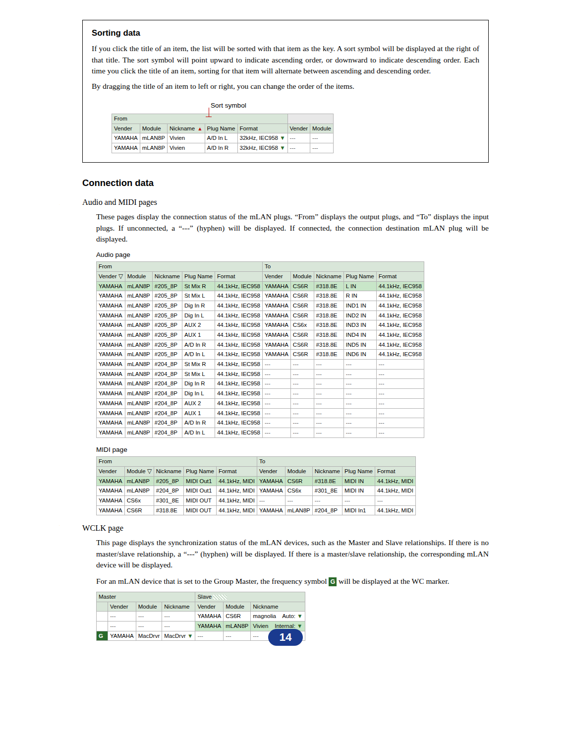Sorting data
If you click the title of an item, the list will be sorted with that item as the key. A sort symbol will be displayed at the right of that title. The sort symbol will point upward to indicate ascending order, or downward to indicate descending order. Each time you click the title of an item, sorting for that item will alternate between ascending and descending order.
By dragging the title of an item to left or right, you can change the order of the items.
Sort symbol
| From | |
| --- | --- |
| Vender | Module | Nickname ▲ | Plug Name | Format | Vender | Module |
| YAMAHA | mLAN8P | Vivien | A/D In L | 32kHz, IEC958 ▼ | --- | --- |
| YAMAHA | mLAN8P | Vivien | A/D In R | 32kHz, IEC958 ▼ | --- | --- |
Connection data
Audio and MIDI pages
These pages display the connection status of the mLAN plugs. “From” displays the output plugs, and “To” displays the input plugs. If unconnected, a “---” (hyphen) will be displayed. If connected, the connection destination mLAN plug will be displayed.
Audio page
| From | To |
| --- | --- |
| Vender ▽ | Module | Nickname | Plug Name | Format | Vender | Module | Nickname | Plug Name | Format |
| YAMAHA | mLAN8P | #205_8P | St Mix R | 44.1kHz, IEC958 | YAMAHA | CS6R | #318.8E | L IN | 44.1kHz, IEC958 |
| YAMAHA | mLAN8P | #205_8P | St Mix L | 44.1kHz, IEC958 | YAMAHA | CS6R | #318.8E | R IN | 44.1kHz, IEC958 |
| YAMAHA | mLAN8P | #205_8P | Dig In R | 44.1kHz, IEC958 | YAMAHA | CS6R | #318.8E | IND1 IN | 44.1kHz, IEC958 |
| YAMAHA | mLAN8P | #205_8P | Dig In L | 44.1kHz, IEC958 | YAMAHA | CS6R | #318.8E | IND2 IN | 44.1kHz, IEC958 |
| YAMAHA | mLAN8P | #205_8P | AUX 2 | 44.1kHz, IEC958 | YAMAHA | CS6x | #318.8E | IND3 IN | 44.1kHz, IEC958 |
| YAMAHA | mLAN8P | #205_8P | AUX 1 | 44.1kHz, IEC958 | YAMAHA | CS6R | #318.8E | IND4 IN | 44.1kHz, IEC958 |
| YAMAHA | mLAN8P | #205_8P | A/D In R | 44.1kHz, IEC958 | YAMAHA | CS6R | #318.8E | IND5 IN | 44.1kHz, IEC958 |
| YAMAHA | mLAN8P | #205_8P | A/D In L | 44.1kHz, IEC958 | YAMAHA | CS6R | #318.8E | IND6 IN | 44.1kHz, IEC958 |
| YAMAHA | mLAN8P | #204_8P | St Mix R | 44.1kHz, IEC958 | --- | --- | --- | --- | --- |
| YAMAHA | mLAN8P | #204_8P | St Mix L | 44.1kHz, IEC958 | --- | --- | --- | --- | --- |
| YAMAHA | mLAN8P | #204_8P | Dig In R | 44.1kHz, IEC958 | --- | --- | --- | --- | --- |
| YAMAHA | mLAN8P | #204_8P | Dig In L | 44.1kHz, IEC958 | --- | --- | --- | --- | --- |
| YAMAHA | mLAN8P | #204_8P | AUX 2 | 44.1kHz, IEC958 | --- | --- | --- | --- | --- |
| YAMAHA | mLAN8P | #204_8P | AUX 1 | 44.1kHz, IEC958 | --- | --- | --- | --- | --- |
| YAMAHA | mLAN8P | #204_8P | A/D In R | 44.1kHz, IEC958 | --- | --- | --- | --- | --- |
| YAMAHA | mLAN8P | #204_8P | A/D In L | 44.1kHz, IEC958 | --- | --- | --- | --- | --- |
MIDI page
| From | To |
| --- | --- |
| Vender | Module ▽ | Nickname | Plug Name | Format | Vender | Module | Nickname | Plug Name | Format |
| YAMAHA | mLAN8P | #205_8P | MIDI Out1 | 44.1kHz, MIDI | YAMAHA | CS6R | #318.8E | MIDI IN | 44.1kHz, MIDI |
| YAMAHA | mLAN8P | #204_8P | MIDI Out1 | 44.1kHz, MIDI | YAMAHA | CS6x | #301_8E | MIDI IN | 44.1kHz, MIDI |
| YAMAHA | CS6x | #301_8E | MIDI OUT | 44.1kHz, MIDI | --- | --- | --- | --- | --- |
| YAMAHA | CS6R | #318.8E | MIDI OUT | 44.1kHz, MIDI | YAMAHA | mLAN8P | #204_8P | MIDI In1 | 44.1kHz, MIDI |
WCLK page
This page displays the synchronization status of the mLAN devices, such as the Master and Slave relationships. If there is no master/slave relationship, a “---” (hyphen) will be displayed. If there is a master/slave relationship, the corresponding mLAN device will be displayed.
For an mLAN device that is set to the Group Master, the frequency symbol G will be displayed at the WC marker.
| Master | Slave |
| --- | --- |
| | Vender | Module | Nickname | Vender | Module | Nickname |
| | --- | --- | --- | YAMAHA | CS6R | magnolia Auto: ▼ |
| | --- | --- | --- | YAMAHA | mLAN8P | Vivien Internal: ▼ |
| G | YAMAHA | MacDrvr | MacDrvr ▼ | --- | --- | --- |
14